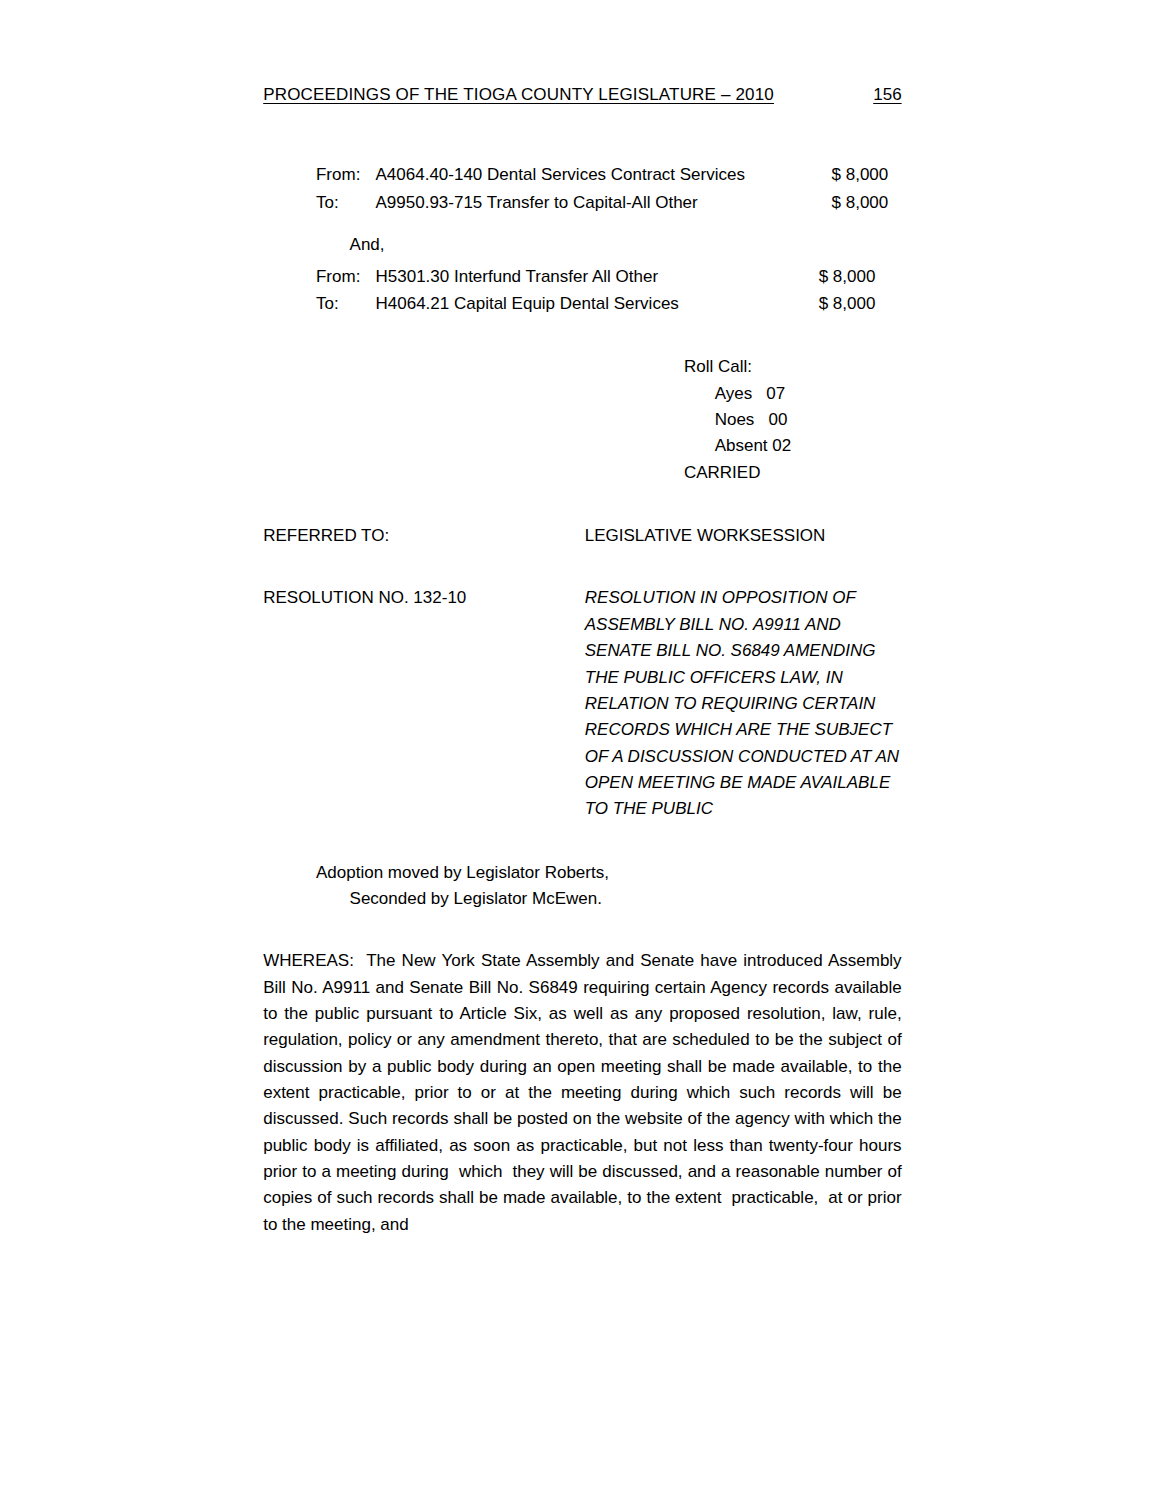PROCEEDINGS OF THE TIOGA COUNTY LEGISLATURE – 2010 156
| From: | A4064.40-140 Dental Services Contract Services | $ 8,000 |
| To: | A9950.93-715 Transfer to Capital-All Other | $ 8,000 |
And,
| From: | H5301.30 Interfund Transfer All Other | $ 8,000 |
| To: | H4064.21 Capital Equip Dental Services | $ 8,000 |
Roll Call:
Ayes 07
Noes 00
Absent 02
CARRIED
REFERRED TO:
LEGISLATIVE WORKSESSION
RESOLUTION NO. 132-10
RESOLUTION IN OPPOSITION OF ASSEMBLY BILL NO. A9911 AND SENATE BILL NO. S6849 AMENDING THE PUBLIC OFFICERS LAW, IN RELATION TO REQUIRING CERTAIN RECORDS WHICH ARE THE SUBJECT OF A DISCUSSION CONDUCTED AT AN OPEN MEETING BE MADE AVAILABLE TO THE PUBLIC
Adoption moved by Legislator Roberts,
Seconded by Legislator McEwen.
WHEREAS: The New York State Assembly and Senate have introduced Assembly Bill No. A9911 and Senate Bill No. S6849 requiring certain Agency records available to the public pursuant to Article Six, as well as any proposed resolution, law, rule, regulation, policy or any amendment thereto, that are scheduled to be the subject of discussion by a public body during an open meeting shall be made available, to the extent practicable, prior to or at the meeting during which such records will be discussed. Such records shall be posted on the website of the agency with which the public body is affiliated, as soon as practicable, but not less than twenty-four hours prior to a meeting during which they will be discussed, and a reasonable number of copies of such records shall be made available, to the extent practicable, at or prior to the meeting, and